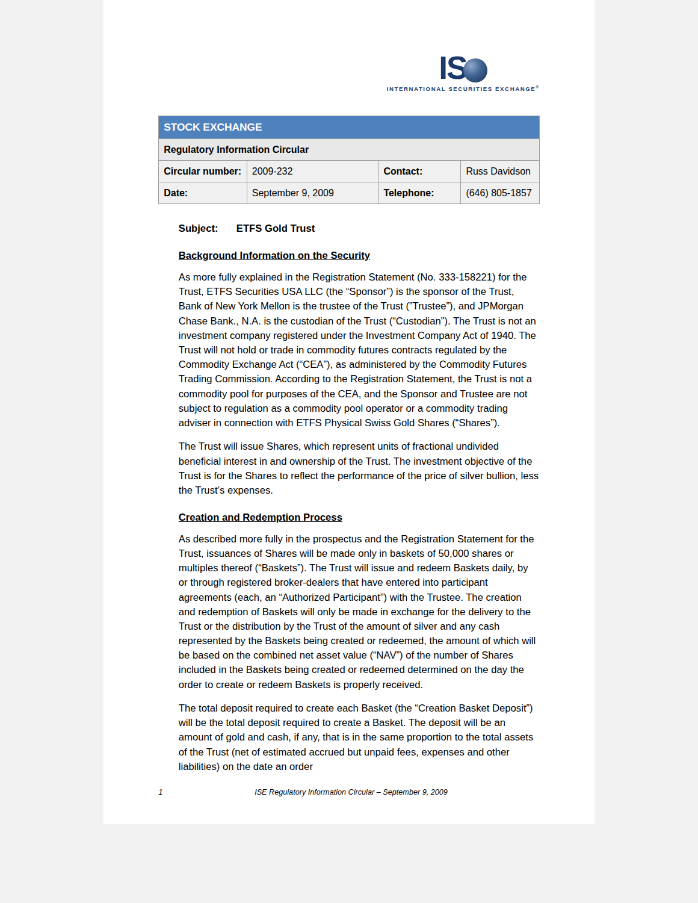IS
INTERNATIONAL SECURITIES EXCHANGE®
| STOCK EXCHANGE |
| Regulatory Information Circular |
| Circular number: | 2009-232 | Contact : | Russ Davidson |
| Date: | September 9, 2009 | Telephone : | (646) 805-1857 |
Subject: ETFS Gold Trust
Background Information on the Security
As more fully explained in the Registration Statement (No. 333-158221) for the Trust, ETFS Securities USA LLC (the “Sponsor”) is the sponsor of the Trust, Bank of New York Mellon is the trustee of the Trust (”Trustee”), and JPMorgan Chase Bank., N.A. is the custodian of the Trust (“Custodian”). The Trust is not an investment company registered under the Investment Company Act of 1940. The Trust will not hold or trade in commodity futures contracts regulated by the Commodity Exchange Act (“CEA”), as administered by the Commodity Futures Trading Commission. According to the Registration Statement, the Trust is not a commodity pool for purposes of the CEA, and the Sponsor and Trustee are not subject to regulation as a commodity pool operator or a commodity trading adviser in connection with ETFS Physical Swiss Gold Shares (“Shares”).
The Trust will issue Shares, which represent units of fractional undivided beneficial interest in and ownership of the Trust. The investment objective of the Trust is for the Shares to reflect the performance of the price of silver bullion, less the Trust’s expenses.
Creation and Redemption Process
As described more fully in the prospectus and the Registration Statement for the Trust, issuances of Shares will be made only in baskets of 50,000 shares or multiples thereof (“Baskets”). The Trust will issue and redeem Baskets daily, by or through registered broker-dealers that have entered into participant agreements (each, an “Authorized Participant”) with the Trustee. The creation and redemption of Baskets will only be made in exchange for the delivery to the Trust or the distribution by the Trust of the amount of silver and any cash represented by the Baskets being created or redeemed, the amount of which will be based on the combined net asset value (“NAV”) of the number of Shares included in the Baskets being created or redeemed determined on the day the order to create or redeem Baskets is properly received.
The total deposit required to create each Basket (the “Creation Basket Deposit”) will be the total deposit required to create a Basket. The deposit will be an amount of gold and cash, if any, that is in the same proportion to the total assets of the Trust (net of estimated accrued but unpaid fees, expenses and other liabilities) on the date an order
1
ISE Regulatory Information Circular – September 9, 2009